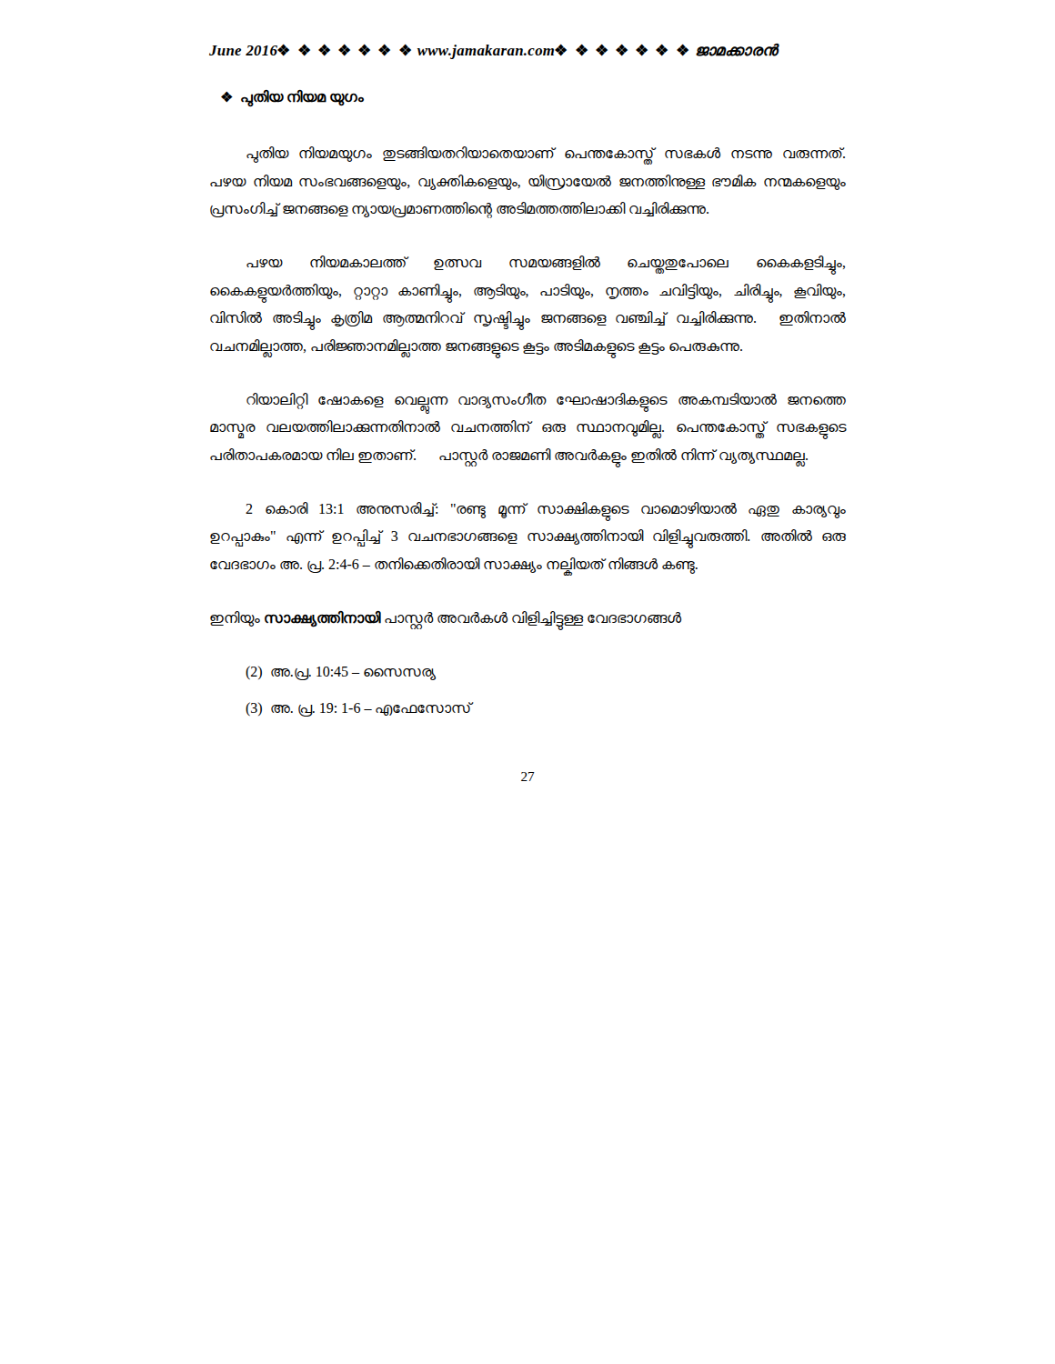June 2016❖ ❖ ❖ ❖ ❖ ❖ ❖ www.jamakaran.com❖ ❖ ❖ ❖ ❖ ❖ ❖ ജാമക്കാരൻ
❖ പുതിയ നിയമ യുഗം
പുതിയ നിയമയുഗം തുടങ്ങിയതറിയാതെയാണ് പെന്തകോസ്ത് സഭകൾ നടന്നു വരുന്നത്. പഴയ നിയമ സംഭവങ്ങളെയും, വ്യക്തികളെയും, യിസ്രായേൽ ജനത്തിനുള്ള ഭൗമിക നന്മകളെയും പ്രസംഗിച്ച് ജനങ്ങളെ ന്യായപ്രമാണത്തിന്റെ അടിമത്തത്തിലാക്കി വച്ചിരിക്കുന്നു.
പഴയ നിയമകാലത്ത് ഉത്സവ സമയങ്ങളിൽ ചെയ്തതുപോലെ കൈകളടിച്ചും, കൈകളുയർത്തിയും, റ്റാറ്റാ കാണിച്ചും, ആടിയും, പാടിയും, നൃത്തം ചവിട്ടിയും, ചിരിച്ചും, കൂവിയും, വിസിൽ അടിച്ചും കൃത്രിമ ആത്മനിറവ് സൃഷ്ടിച്ചും ജനങ്ങളെ വഞ്ചിച്ച് വച്ചിരിക്കുന്നു.ഇതിനാൽ വചനമില്ലാത്ത, പരിജ്ഞാനമില്ലാത്ത ജനങ്ങളുടെ കൂട്ടം അടിമകളുടെ കൂട്ടം പെരുകുന്നു.
റിയാലിറ്റി ഷോകളെ വെല്ലുന്ന വാദ്യസംഗീത ഘോഷാദികളുടെ അകമ്പടിയാൽ ജനത്തെ മാസ്മര വലയത്തിലാക്കുന്നതിനാൽ വചനത്തിന് ഒരു സ്ഥാനവുമില്ല. പെന്തകോസ്ത് സഭകളുടെ പരിതാപകരമായ നില ഇതാണ്.പാസ്റ്റർ രാജമണി അവർകളും ഇതിൽ നിന്ന് വ്യത്യസ്ഥമല്ല.
2 കൊരി 13:1 അനുസരിച്ച്: "രണ്ടു മൂന്ന് സാക്ഷികളുടെ വാമൊഴിയാൽ ഏതു കാര്യവും ഉറപ്പാകും" എന്ന് ഉറപ്പിച്ച് 3 വചനഭാഗങ്ങളെ സാക്ഷ്യത്തിനായി വിളിച്ചുവരുത്തി. അതിൽ ഒരു വേദഭാഗം അ. പ്ര. 2:4-6 – തനിക്കെതിരായി സാക്ഷ്യം നല്കിയത് നിങ്ങൾ കണ്ടു.
ഇനിയും സാക്ഷ്യത്തിനായി പാസ്റ്റർ അവർകൾ വിളിച്ചിട്ടുള്ള വേദഭാഗങ്ങൾ
(2) അ.പ്ര. 10:45 – സൈസര്യ
(3) അ. പ്ര. 19: 1-6 – എഫേസോസ്
27